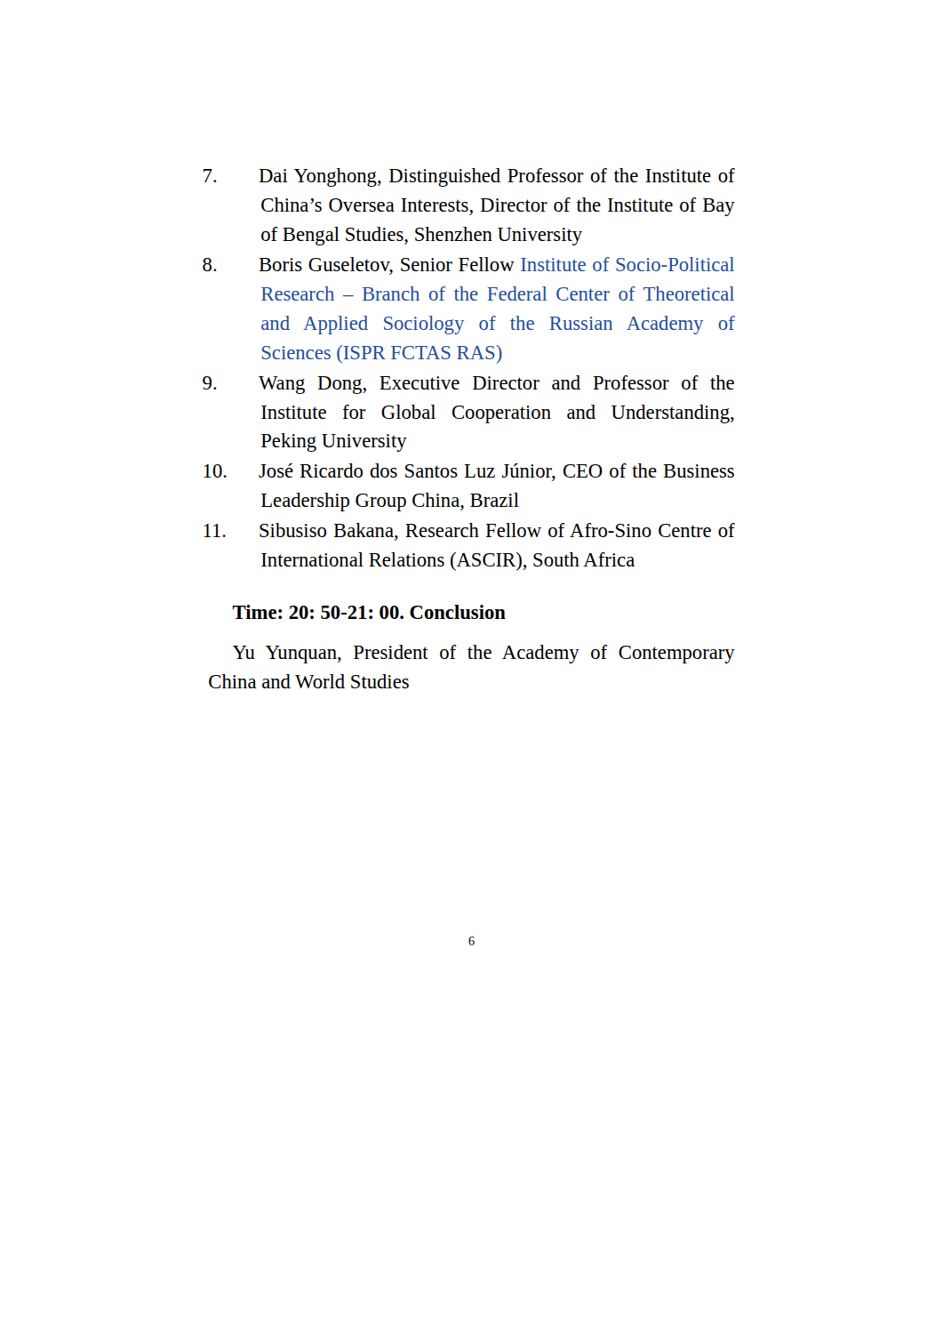7. Dai Yonghong, Distinguished Professor of the Institute of China’s Oversea Interests, Director of the Institute of Bay of Bengal Studies, Shenzhen University
8. Boris Guseletov, Senior Fellow Institute of Socio-Political Research – Branch of the Federal Center of Theoretical and Applied Sociology of the Russian Academy of Sciences (ISPR FCTAS RAS)
9. Wang Dong, Executive Director and Professor of the Institute for Global Cooperation and Understanding, Peking University
10. José Ricardo dos Santos Luz Júnior, CEO of the Business Leadership Group China, Brazil
11. Sibusiso Bakana, Research Fellow of Afro-Sino Centre of International Relations (ASCIR), South Africa
Time: 20: 50-21: 00. Conclusion
Yu Yunquan, President of the Academy of Contemporary China and World Studies
6